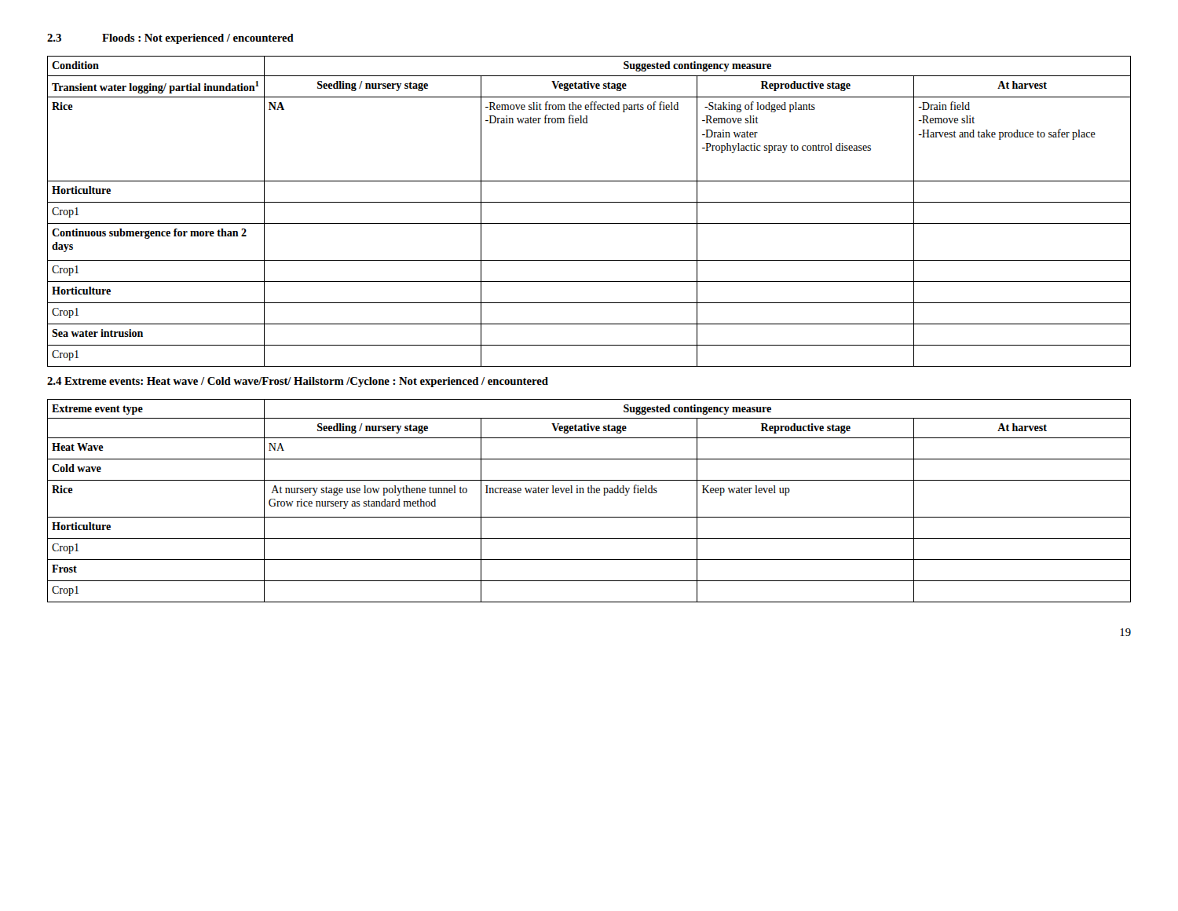2.3 Floods : Not experienced / encountered
| Condition | Suggested contingency measure |
| --- | --- |
| Transient water logging/ partial inundation 1 | Seedling / nursery stage | Vegetative stage | Reproductive stage | At harvest |
| Rice | NA | -Remove slit from the effected parts of field -Drain water from field | -Staking of lodged plants -Remove slit -Drain water -Prophylactic spray to control diseases | -Drain field -Remove slit -Harvest and take produce to safer place |
| Horticulture | | | | |
| Crop1 | | | | |
| Continuous submergence for more than 2 days | | | | |
| Crop1 | | | | |
| Horticulture | | | | |
| Crop1 | | | | |
| Sea water intrusion | | | | |
| Crop1 | | | | |
2.4 Extreme events: Heat wave / Cold wave/Frost/ Hailstorm /Cyclone : Not experienced / encountered
| Extreme event type | Suggested contingency measure |
| --- | --- |
| | Seedling / nursery stage | Vegetative stage | Reproductive stage | At harvest |
| Heat Wave | NA | | | |
| Cold wave | | | | |
| Rice | At nursery stage use low polythene tunnel to Grow rice nursery as standard method | Increase water level in the paddy fields | Keep water level up | |
| Horticulture | | | | |
| Crop1 | | | | |
| Frost | | | | |
| Crop1 | | | | |
19